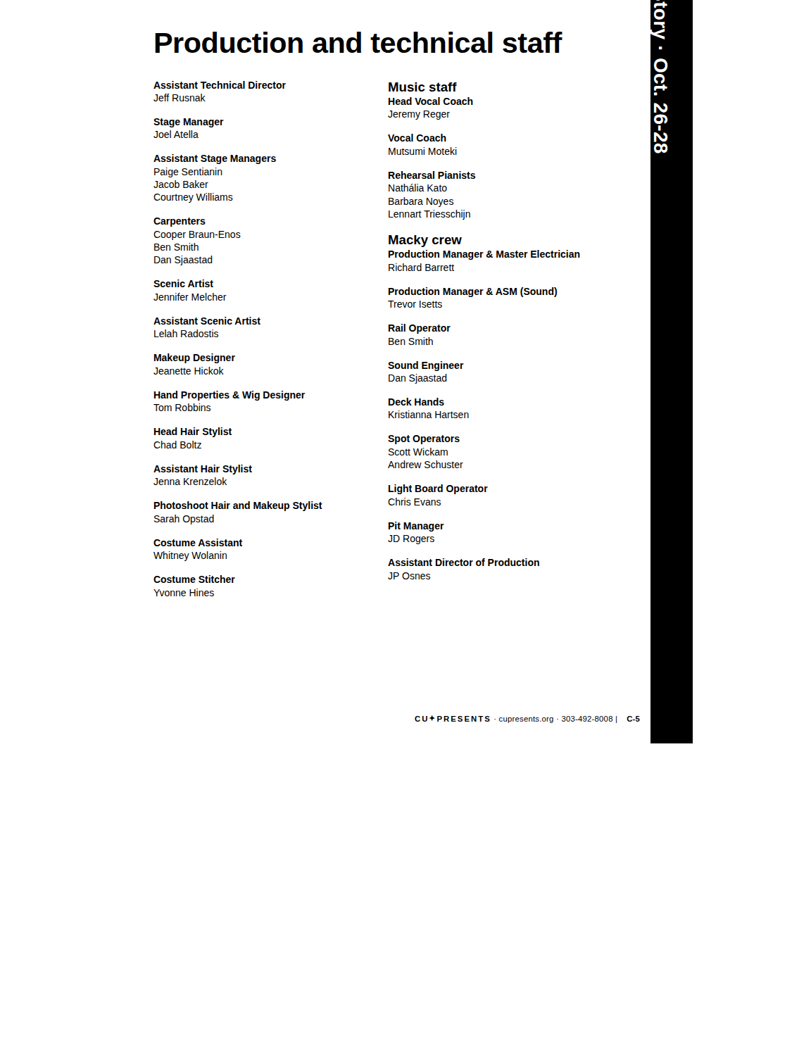West Side Story · Oct. 26-28
Production and technical staff
Assistant Technical Director
Jeff Rusnak
Stage Manager
Joel Atella
Assistant Stage Managers
Paige Sentianin
Jacob Baker
Courtney Williams
Carpenters
Cooper Braun-Enos
Ben Smith
Dan Sjaastad
Scenic Artist
Jennifer Melcher
Assistant Scenic Artist
Lelah Radostis
Makeup Designer
Jeanette Hickok
Hand Properties & Wig Designer
Tom Robbins
Head Hair Stylist
Chad Boltz
Assistant Hair Stylist
Jenna Krenzelok
Photoshoot Hair and Makeup Stylist
Sarah Opstad
Costume Assistant
Whitney Wolanin
Costume Stitcher
Yvonne Hines
Music staff
Head Vocal Coach
Jeremy Reger
Vocal Coach
Mutsumi Moteki
Rehearsal Pianists
Nathália Kato
Barbara Noyes
Lennart Triesschijn
Macky crew
Production Manager & Master Electrician
Richard Barrett
Production Manager & ASM (Sound)
Trevor Isetts
Rail Operator
Ben Smith
Sound Engineer
Dan Sjaastad
Deck Hands
Kristianna Hartsen
Spot Operators
Scott Wickam
Andrew Schuster
Light Board Operator
Chris Evans
Pit Manager
JD Rogers
Assistant Director of Production
JP Osnes
CU✦PRESENTS · cupresents.org · 303-492-8008 | C-5